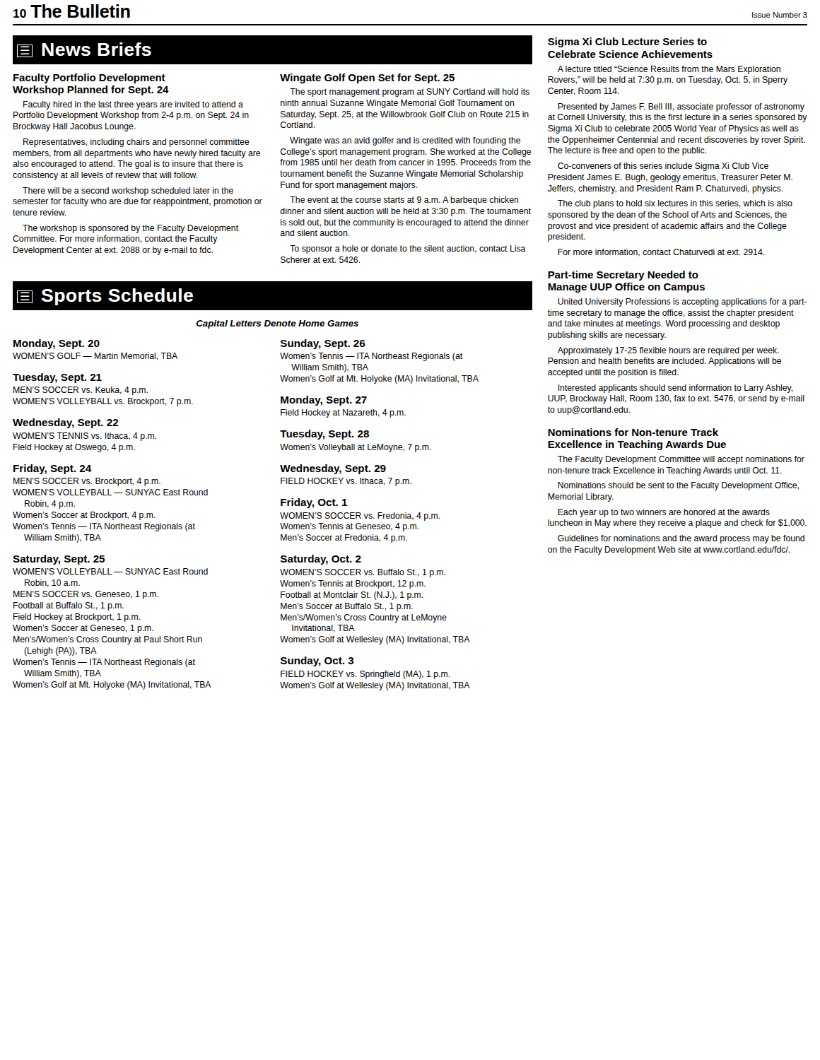10 The Bulletin
Issue Number 3
☰
News Briefs
Faculty Portfolio Development
Workshop Planned for Sept. 24
Faculty hired in the last three years are invited to attend a Portfolio Development Workshop from 2-4 p.m. on Sept. 24 in Brockway Hall Jacobus Lounge.
Representatives, including chairs and personnel committee members, from all departments who have newly hired faculty are also encouraged to attend. The goal is to insure that there is consistency at all levels of review that will follow.
There will be a second workshop scheduled later in the semester for faculty who are due for reappointment, promotion or tenure review.
The workshop is sponsored by the Faculty Development Committee. For more information, contact the Faculty Development Center at ext. 2088 or by e-mail to fdc.
Wingate Golf Open Set for Sept. 25
The sport management program at SUNY Cortland will hold its ninth annual Suzanne Wingate Memorial Golf Tournament on Saturday, Sept. 25, at the Willowbrook Golf Club on Route 215 in Cortland.
Wingate was an avid golfer and is credited with founding the College’s sport management program. She worked at the College from 1985 until her death from cancer in 1995. Proceeds from the tournament benefit the Suzanne Wingate Memorial Scholarship Fund for sport management majors.
The event at the course starts at 9 a.m. A barbeque chicken dinner and silent auction will be held at 3:30 p.m. The tournament is sold out, but the community is encouraged to attend the dinner and silent auction.
To sponsor a hole or donate to the silent auction, contact Lisa Scherer at ext. 5426.
☰
Sports Schedule
Capital Letters Denote Home Games
Monday, Sept. 20
WOMEN’S GOLF — Martin Memorial, TBA
Tuesday, Sept. 21
MEN’S SOCCER vs. Keuka, 4 p.m.
WOMEN’S VOLLEYBALL vs. Brockport, 7 p.m.
Wednesday, Sept. 22
WOMEN’S TENNIS vs. Ithaca, 4 p.m.
Field Hockey at Oswego, 4 p.m.
Friday, Sept. 24
MEN’S SOCCER vs. Brockport, 4 p.m.
WOMEN’S VOLLEYBALL — SUNYAC East Round
Robin, 4 p.m.
Women’s Soccer at Brockport, 4 p.m.
Women’s Tennis — ITA Northeast Regionals (at
William Smith), TBA
Saturday, Sept. 25
WOMEN’S VOLLEYBALL — SUNYAC East Round
Robin, 10 a.m.
MEN’S SOCCER vs. Geneseo, 1 p.m.
Football at Buffalo St., 1 p.m.
Field Hockey at Brockport, 1 p.m.
Women’s Soccer at Geneseo, 1 p.m.
Men’s/Women’s Cross Country at Paul Short Run
(Lehigh (PA)), TBA
Women’s Tennis — ITA Northeast Regionals (at
William Smith), TBA
Women’s Golf at Mt. Holyoke (MA) Invitational, TBA
Sunday, Sept. 26
Women’s Tennis — ITA Northeast Regionals (at
William Smith), TBA
Women’s Golf at Mt. Holyoke (MA) Invitational, TBA
Monday, Sept. 27
Field Hockey at Nazareth, 4 p.m.
Tuesday, Sept. 28
Women’s Volleyball at LeMoyne, 7 p.m.
Wednesday, Sept. 29
FIELD HOCKEY vs. Ithaca, 7 p.m.
Friday, Oct. 1
WOMEN’S SOCCER vs. Fredonia, 4 p.m.
Women’s Tennis at Geneseo, 4 p.m.
Men’s Soccer at Fredonia, 4 p.m.
Saturday, Oct. 2
WOMEN’S SOCCER vs. Buffalo St., 1 p.m.
Women’s Tennis at Brockport, 12 p.m.
Football at Montclair St. (N.J.), 1 p.m.
Men’s Soccer at Buffalo St., 1 p.m.
Men’s/Women’s Cross Country at LeMoyne
Invitational, TBA
Women’s Golf at Wellesley (MA) Invitational, TBA
Sunday, Oct. 3
FIELD HOCKEY vs. Springfield (MA), 1 p.m.
Women’s Golf at Wellesley (MA) Invitational, TBA
Sigma Xi Club Lecture Series to
Celebrate Science Achievements
A lecture titled “Science Results from the Mars Exploration Rovers,” will be held at 7:30 p.m. on Tuesday, Oct. 5, in Sperry Center, Room 114.
Presented by James F. Bell III, associate professor of astronomy at Cornell University, this is the first lecture in a series sponsored by Sigma Xi Club to celebrate 2005 World Year of Physics as well as the Oppenheimer Centennial and recent discoveries by rover Spirit. The lecture is free and open to the public.
Co-conveners of this series include Sigma Xi Club Vice President James E. Bugh, geology emeritus, Treasurer Peter M. Jeffers, chemistry, and President Ram P. Chaturvedi, physics.
The club plans to hold six lectures in this series, which is also sponsored by the dean of the School of Arts and Sciences, the provost and vice president of academic affairs and the College president.
For more information, contact Chaturvedi at ext. 2914.
Part-time Secretary Needed to
Manage UUP Office on Campus
United University Professions is accepting applications for a part-time secretary to manage the office, assist the chapter president and take minutes at meetings. Word processing and desktop publishing skills are necessary.
Approximately 17-25 flexible hours are required per week. Pension and health benefits are included. Applications will be accepted until the position is filled.
Interested applicants should send information to Larry Ashley, UUP, Brockway Hall, Room 130, fax to ext. 5476, or send by e-mail to uup@cortland.edu.
Nominations for Non-tenure Track
Excellence in Teaching Awards Due
The Faculty Development Committee will accept nominations for non-tenure track Excellence in Teaching Awards until Oct. 11.
Nominations should be sent to the Faculty Development Office, Memorial Library.
Each year up to two winners are honored at the awards luncheon in May where they receive a plaque and check for $1,000.
Guidelines for nominations and the award process may be found on the Faculty Development Web site at www.cortland.edu/fdc/.